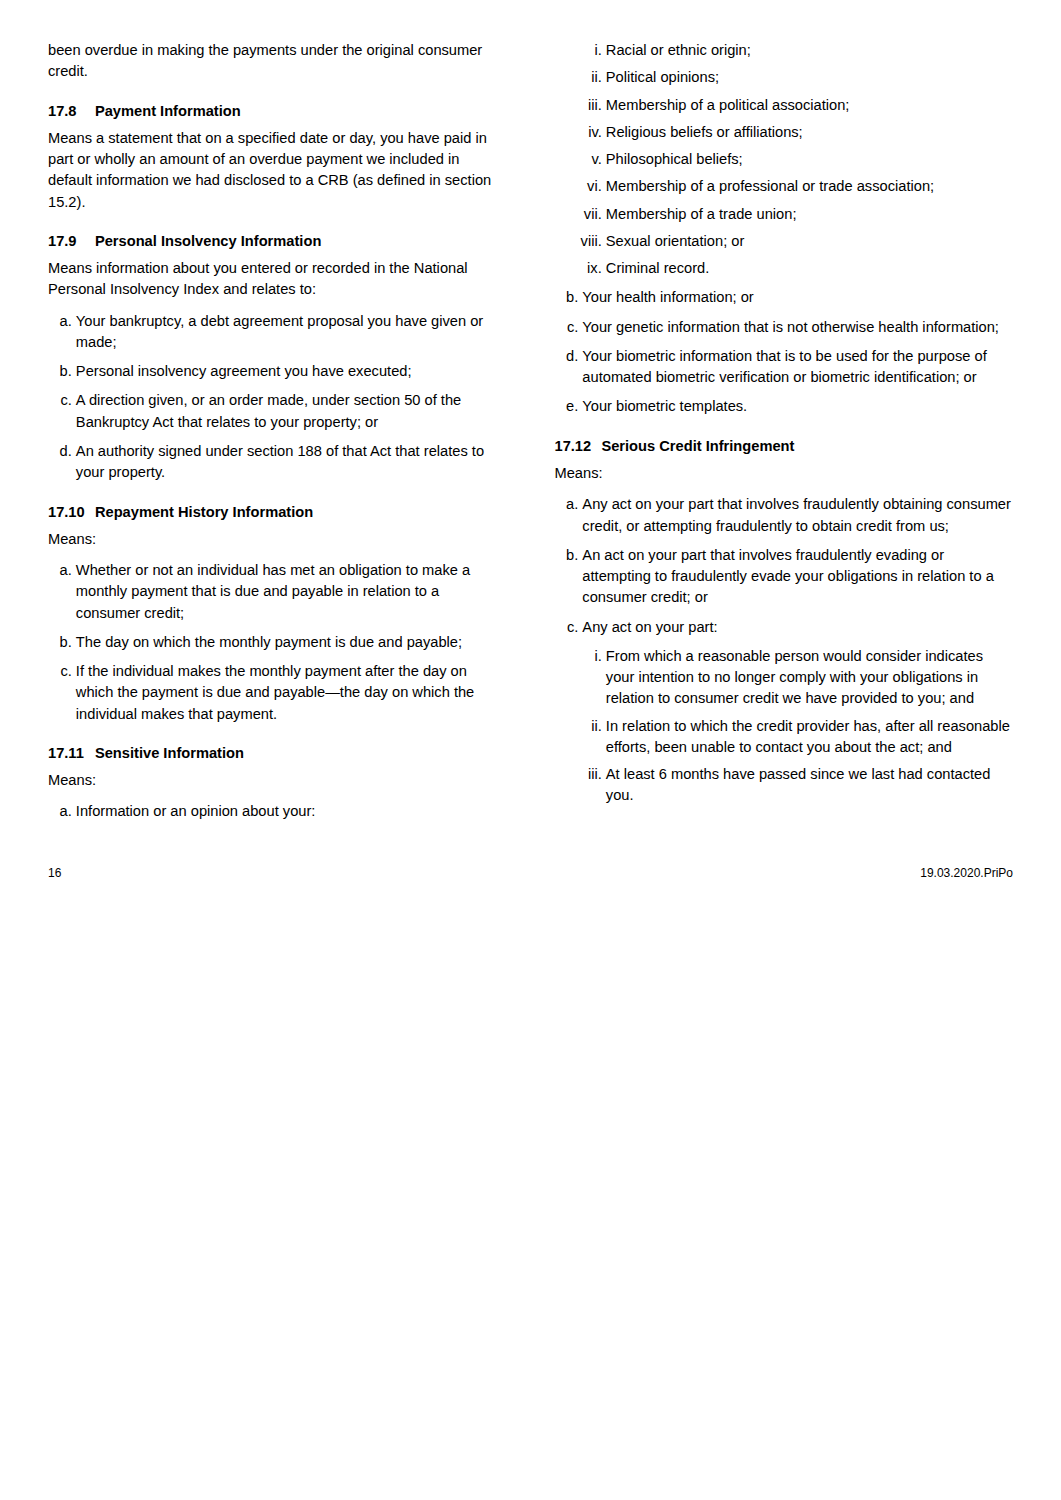been overdue in making the payments under the original consumer credit.
17.8 Payment Information
Means a statement that on a specified date or day, you have paid in part or wholly an amount of an overdue payment we included in default information we had disclosed to a CRB (as defined in section 15.2).
17.9 Personal Insolvency Information
Means information about you entered or recorded in the National Personal Insolvency Index and relates to:
Your bankruptcy, a debt agreement proposal you have given or made;
Personal insolvency agreement you have executed;
A direction given, or an order made, under section 50 of the Bankruptcy Act that relates to your property; or
An authority signed under section 188 of that Act that relates to your property.
17.10 Repayment History Information
Means:
Whether or not an individual has met an obligation to make a monthly payment that is due and payable in relation to a consumer credit;
The day on which the monthly payment is due and payable;
If the individual makes the monthly payment after the day on which the payment is due and payable—the day on which the individual makes that payment.
17.11 Sensitive Information
Means:
Information or an opinion about your:
Racial or ethnic origin;
Political opinions;
Membership of a political association;
Religious beliefs or affiliations;
Philosophical beliefs;
Membership of a professional or trade association;
Membership of a trade union;
Sexual orientation; or
Criminal record.
Your health information; or
Your genetic information that is not otherwise health information;
Your biometric information that is to be used for the purpose of automated biometric verification or biometric identification; or
Your biometric templates.
17.12 Serious Credit Infringement
Means:
Any act on your part that involves fraudulently obtaining consumer credit, or attempting fraudulently to obtain credit from us;
An act on your part that involves fraudulently evading or attempting to fraudulently evade your obligations in relation to a consumer credit; or
Any act on your part:
From which a reasonable person would consider indicates your intention to no longer comply with your obligations in relation to consumer credit we have provided to you; and
In relation to which the credit provider has, after all reasonable efforts, been unable to contact you about the act; and
At least 6 months have passed since we last had contacted you.
16 19.03.2020.PriPo